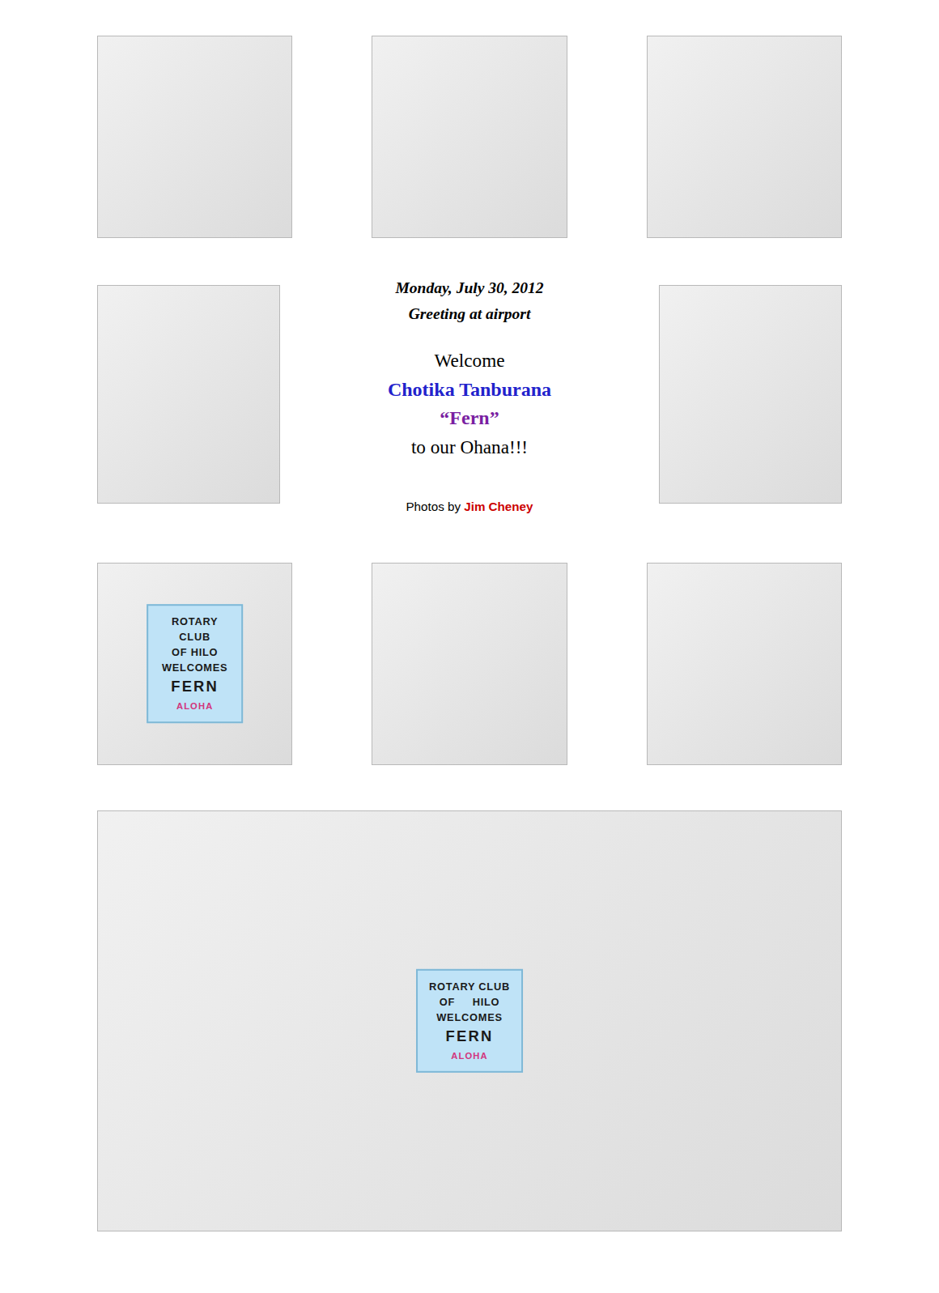Monday, July 30, 2012
Greeting at airport
Welcome
Chotika Tanburana
“Fern”
to our Ohana!!!
Photos by Jim Cheney
ROTARY CLUB
OF HILO
WELCOMES
FERN ALOHA
ROTARY CLUB
OF HILO
WELCOMES
FERN ALOHA